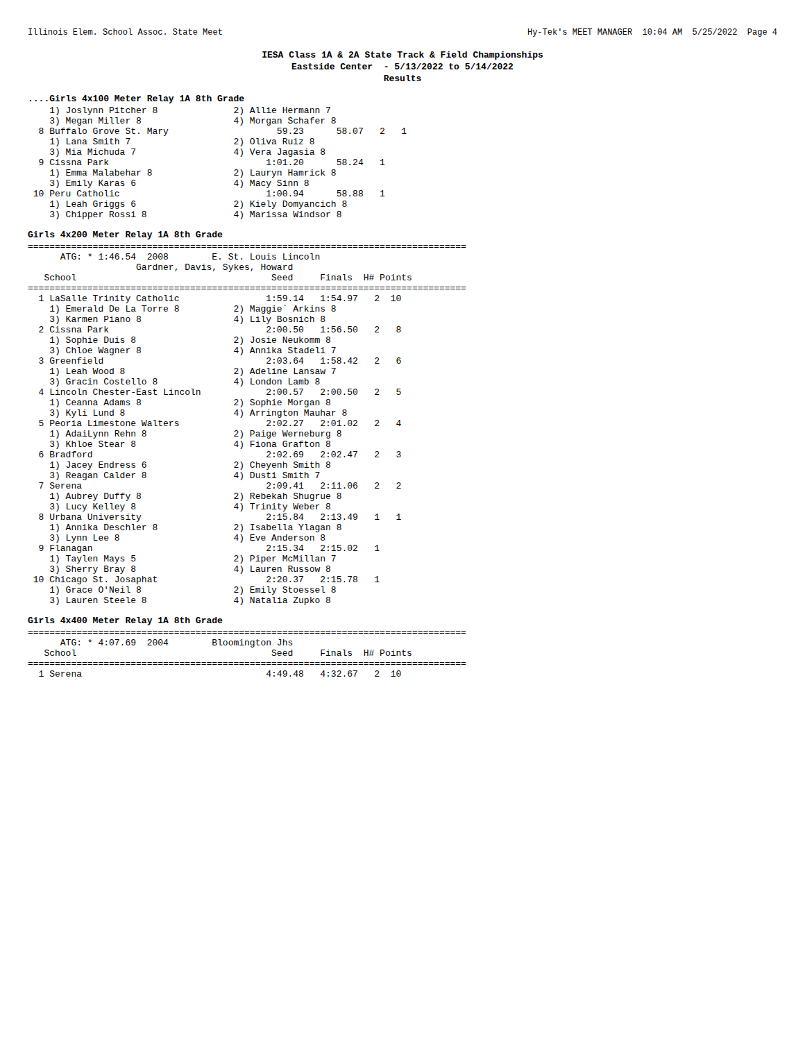Illinois Elem. School Assoc. State Meet Hy-Tek's MEET MANAGER 10:04 AM 5/25/2022 Page 4
IESA Class 1A & 2A State Track & Field Championships
Eastside Center - 5/13/2022 to 5/14/2022
Results
....Girls 4x100 Meter Relay 1A 8th Grade
    1) Joslynn Pitcher 8              2) Allie Hermann 7
    3) Megan Miller 8                 4) Morgan Schafer 8
  8 Buffalo Grove St. Mary                    59.23      58.07   2   1
    1) Lana Smith 7                   2) Oliva Ruiz 8
    3) Mia Michuda 7                  4) Vera Jagasia 8
  9 Cissna Park                             1:01.20      58.24   1
    1) Emma Malabehar 8               2) Lauryn Hamrick 8
    3) Emily Karas 6                  4) Macy Sinn 8
 10 Peru Catholic                           1:00.94      58.88   1
    1) Leah Griggs 6                  2) Kiely Domyancich 8
    3) Chipper Rossi 8                4) Marissa Windsor 8
Girls 4x200 Meter Relay 1A 8th Grade
=================================================================================
      ATG: * 1:46.54  2008        E. St. Louis Lincoln
                    Gardner, Davis, Sykes, Howard
   School                                    Seed     Finals  H# Points
=================================================================================
  1 LaSalle Trinity Catholic                1:59.14   1:54.97   2  10
    1) Emerald De La Torre 8          2) Maggie` Arkins 8
    3) Karmen Piano 8                 4) Lily Bosnich 8
  2 Cissna Park                             2:00.50   1:56.50   2   8
    1) Sophie Duis 8                  2) Josie Neukomm 8
    3) Chloe Wagner 8                 4) Annika Stadeli 7
  3 Greenfield                              2:03.64   1:58.42   2   6
    1) Leah Wood 8                    2) Adeline Lansaw 7
    3) Gracin Costello 8              4) London Lamb 8
  4 Lincoln Chester-East Lincoln            2:00.57   2:00.50   2   5
    1) Ceanna Adams 8                 2) Sophie Morgan 8
    3) Kyli Lund 8                    4) Arrington Mauhar 8
  5 Peoria Limestone Walters                2:02.27   2:01.02   2   4
    1) AdaiLynn Rehn 8                2) Paige Werneburg 8
    3) Khloe Stear 8                  4) Fiona Grafton 8
  6 Bradford                                2:02.69   2:02.47   2   3
    1) Jacey Endress 6                2) Cheyenh Smith 8
    3) Reagan Calder 8                4) Dusti Smith 7
  7 Serena                                  2:09.41   2:11.06   2   2
    1) Aubrey Duffy 8                 2) Rebekah Shugrue 8
    3) Lucy Kelley 8                  4) Trinity Weber 8
  8 Urbana University                       2:15.84   2:13.49   1   1
    1) Annika Deschler 8              2) Isabella Ylagan 8
    3) Lynn Lee 8                     4) Eve Anderson 8
  9 Flanagan                                2:15.34   2:15.02   1
    1) Taylen Mays 5                  2) Piper McMillan 7
    3) Sherry Bray 8                  4) Lauren Russow 8
 10 Chicago St. Josaphat                    2:20.37   2:15.78   1
    1) Grace O'Neil 8                 2) Emily Stoessel 8
    3) Lauren Steele 8                4) Natalia Zupko 8
Girls 4x400 Meter Relay 1A 8th Grade
=================================================================================
      ATG: * 4:07.69  2004        Bloomington Jhs
   School                                    Seed     Finals  H# Points
=================================================================================
  1 Serena                                  4:49.48   4:32.67   2  10